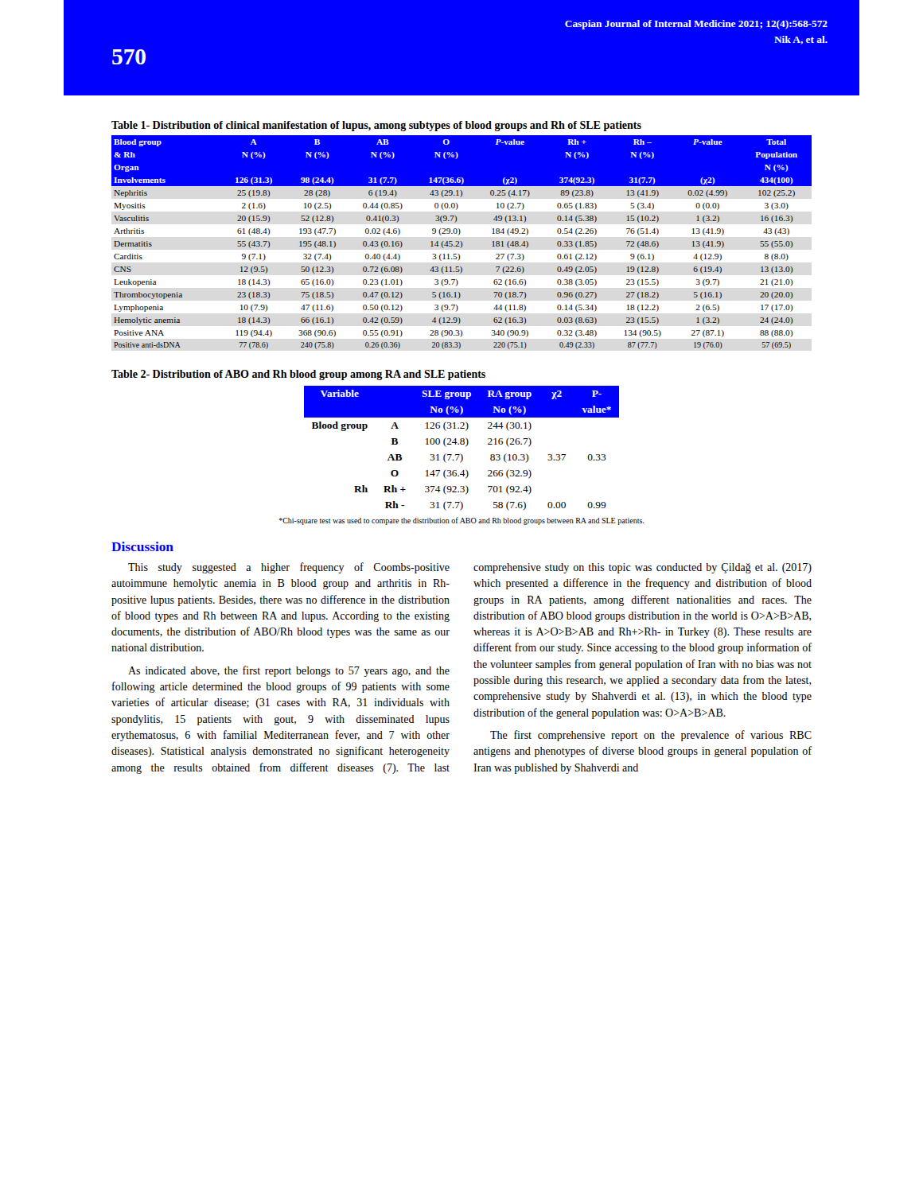570
Caspian Journal of Internal Medicine 2021; 12(4):568-572
Nik A, et al.
Table 1- Distribution of clinical manifestation of lupus, among subtypes of blood groups and Rh of SLE patients
| Blood group | A | B | AB | O | P -value | Rh + | Rh – | P -value | Total |
| --- | --- | --- | --- | --- | --- | --- | --- | --- | --- |
| & Rh | N (%) | N (%) | N (%) | N (%) | | N (%) | N (%) | | Population |
| Organ | | | | | | | | | N (%) |
| Involvements | 126 (31.3) | 98 (24.4) | 31 (7.7) | 147(36.6) | (χ2) | 374(92.3) | 31(7.7) | (χ2) | 434(100) |
| Nephritis | 25 (19.8) | 28 (28) | 6 (19.4) | 43 (29.1) | 0.25 (4.17) | 89 (23.8) | 13 (41.9) | 0.02 (4.99) | 102 (25.2) |
| Myositis | 2 (1.6) | 10 (2.5) | 0.44 (0.85) | 0 (0.0) | 10 (2.7) | 0.65 (1.83) | 5 (3.4) | 0 (0.0) | 3 (3.0) |
| Vasculitis | 20 (15.9) | 52 (12.8) | 0.41(0.3) | 3(9.7) | 49 (13.1) | 0.14 (5.38) | 15 (10.2) | 1 (3.2) | 16 (16.3) |
| Arthritis | 61 (48.4) | 193 (47.7) | 0.02 (4.6) | 9 (29.0) | 184 (49.2) | 0.54 (2.26) | 76 (51.4) | 13 (41.9) | 43 (43) |
| Dermatitis | 55 (43.7) | 195 (48.1) | 0.43 (0.16) | 14 (45.2) | 181 (48.4) | 0.33 (1.85) | 72 (48.6) | 13 (41.9) | 55 (55.0) |
| Carditis | 9 (7.1) | 32 (7.4) | 0.40 (4.4) | 3 (11.5) | 27 (7.3) | 0.61 (2.12) | 9 (6.1) | 4 (12.9) | 8 (8.0) |
| CNS | 12 (9.5) | 50 (12.3) | 0.72 (6.08) | 43 (11.5) | 7 (22.6) | 0.49 (2.05) | 19 (12.8) | 6 (19.4) | 13 (13.0) |
| Leukopenia | 18 (14.3) | 65 (16.0) | 0.23 (1.01) | 3 (9.7) | 62 (16.6) | 0.38 (3.05) | 23 (15.5) | 3 (9.7) | 21 (21.0) |
| Thrombocytopenia | 23 (18.3) | 75 (18.5) | 0.47 (0.12) | 5 (16.1) | 70 (18.7) | 0.96 (0.27) | 27 (18.2) | 5 (16.1) | 20 (20.0) |
| Lymphopenia | 10 (7.9) | 47 (11.6) | 0.50 (0.12) | 3 (9.7) | 44 (11.8) | 0.14 (5.34) | 18 (12.2) | 2 (6.5) | 17 (17.0) |
| Hemolytic anemia | 18 (14.3) | 66 (16.1) | 0.42 (0.59) | 4 (12.9) | 62 (16.3) | 0.03 (8.63) | 23 (15.5) | 1 (3.2) | 24 (24.0) |
| Positive ANA | 119 (94.4) | 368 (90.6) | 0.55 (0.91) | 28 (90.3) | 340 (90.9) | 0.32 (3.48) | 134 (90.5) | 27 (87.1) | 88 (88.0) |
| Positive anti-dsDNA | 77 (78.6) | 240 (75.8) | 0.26 (0.36) | 20 (83.3) | 220 (75.1) | 0.49 (2.33) | 87 (77.7) | 19 (76.0) | 57 (69.5) |
Table 2- Distribution of ABO and Rh blood group among RA and SLE patients
| Variable | | SLE group | RA group | χ2 | P- |
| --- | --- | --- | --- | --- | --- |
| | | No (%) | No (%) | | value* |
| Blood group | A | 126 (31.2) | 244 (30.1) | | |
| | B | 100 (24.8) | 216 (26.7) | | |
| | AB | 31 (7.7) | 83 (10.3) | 3.37 | 0.33 |
| | O | 147 (36.4) | 266 (32.9) | | |
| Rh | Rh + | 374 (92.3) | 701 (92.4) | | |
| | Rh - | 31 (7.7) | 58 (7.6) | 0.00 | 0.99 |
*Chi-square test was used to compare the distribution of ABO and Rh blood groups between RA and SLE patients.
Discussion
This study suggested a higher frequency of Coombs-positive autoimmune hemolytic anemia in B blood group and arthritis in Rh-positive lupus patients. Besides, there was no difference in the distribution of blood types and Rh between RA and lupus. According to the existing documents, the distribution of ABO/Rh blood types was the same as our national distribution.
As indicated above, the first report belongs to 57 years ago, and the following article determined the blood groups of 99 patients with some varieties of articular disease; (31 cases with RA, 31 individuals with spondylitis, 15 patients with gout, 9 with disseminated lupus erythematosus, 6 with familial Mediterranean fever, and 7 with other diseases). Statistical analysis demonstrated no significant heterogeneity among the results obtained from different diseases (7). The last comprehensive study on this topic was conducted by Çildağ et al. (2017) which presented a difference in the frequency and distribution of blood groups in RA patients, among different nationalities and races. The distribution of ABO blood groups distribution in the world is O>A>B>AB, whereas it is A>O>B>AB and Rh+>Rh- in Turkey (8). These results are different from our study. Since accessing to the blood group information of the volunteer samples from general population of Iran with no bias was not possible during this research, we applied a secondary data from the latest, comprehensive study by Shahverdi et al. (13), in which the blood type distribution of the general population was: O>A>B>AB.
The first comprehensive report on the prevalence of various RBC antigens and phenotypes of diverse blood groups in general population of Iran was published by Shahverdi and